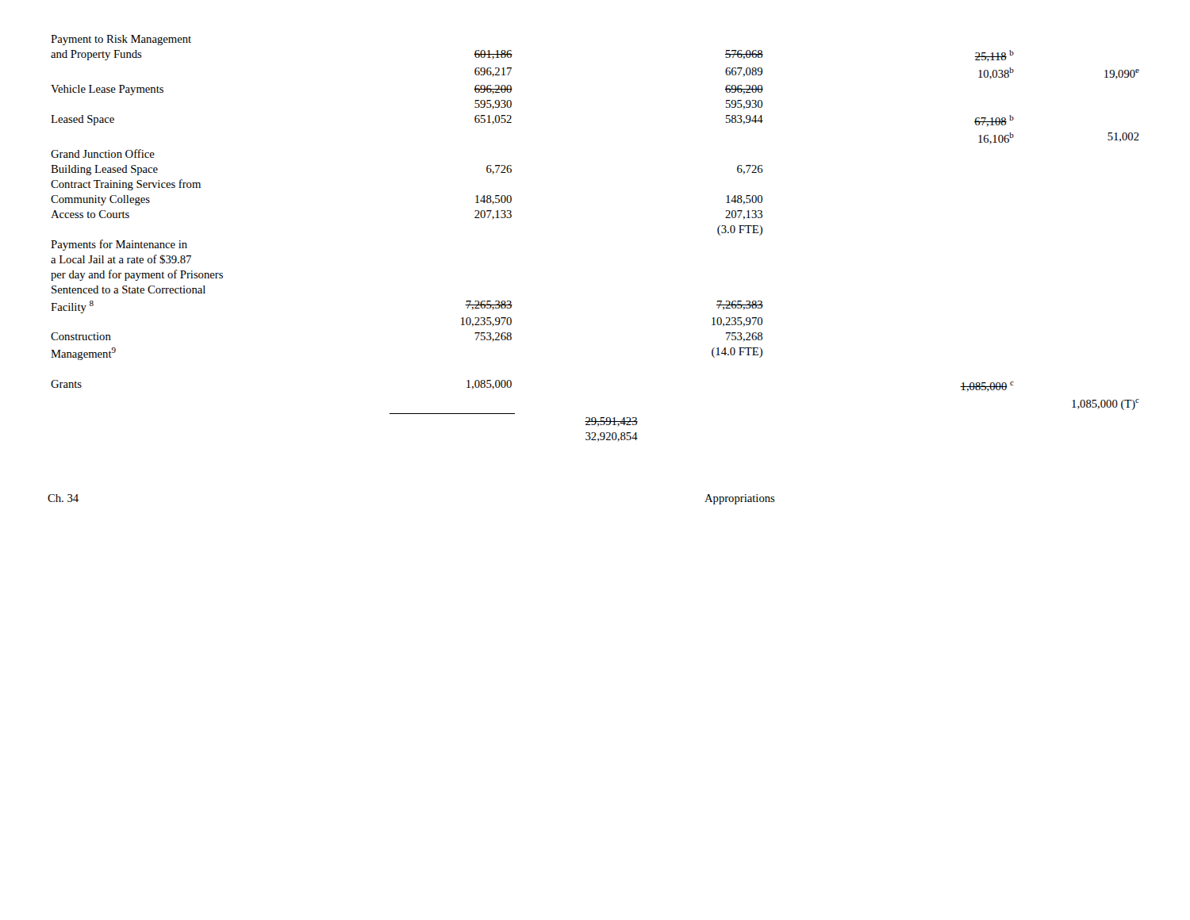| Payment to Risk Management | | | | | | |
| and Property Funds | 601,186 | | 576,068 | | 25,118 b | |
| | 696,217 | | 667,089 | | 10,038 b | 19,090 e |
| Vehicle Lease Payments | 696,200 | | 696,200 | | | |
| | 595,930 | | 595,930 | | | |
| Leased Space | 651,052 | | 583,944 | | 67,108 b | |
| | | | | | 16,106 b | 51,002 |
| Grand Junction Office | | | | | | |
| Building Leased Space | 6,726 | | 6,726 | | | |
| Contract Training Services from | | | | | | |
| Community Colleges | 148,500 | | 148,500 | | | |
| Access to Courts | 207,133 | | 207,133 | | | |
| | | | (3.0 FTE) | | | |
| Payments for Maintenance in | | | | | | |
| a Local Jail at a rate of $39.87 | | | | | | |
| per day and for payment of Prisoners | | | | | | |
| Sentenced to a State Correctional | | | | | | |
| Facility 8 | 7,265,383 | | 7,265,383 | | | |
| | 10,235,970 | | 10,235,970 | | | |
| Construction | 753,268 | | 753,268 | | | |
| Management 9 | | | (14.0 FTE) | | | |
| Grants | 1,085,000 | | | | 1,085,000 c | |
| | | | | | | 1,085,000 (T) c |
| | | 29,591,423 | | | | |
| | | 32,920,854 | | | | |
Ch. 34
Appropriations